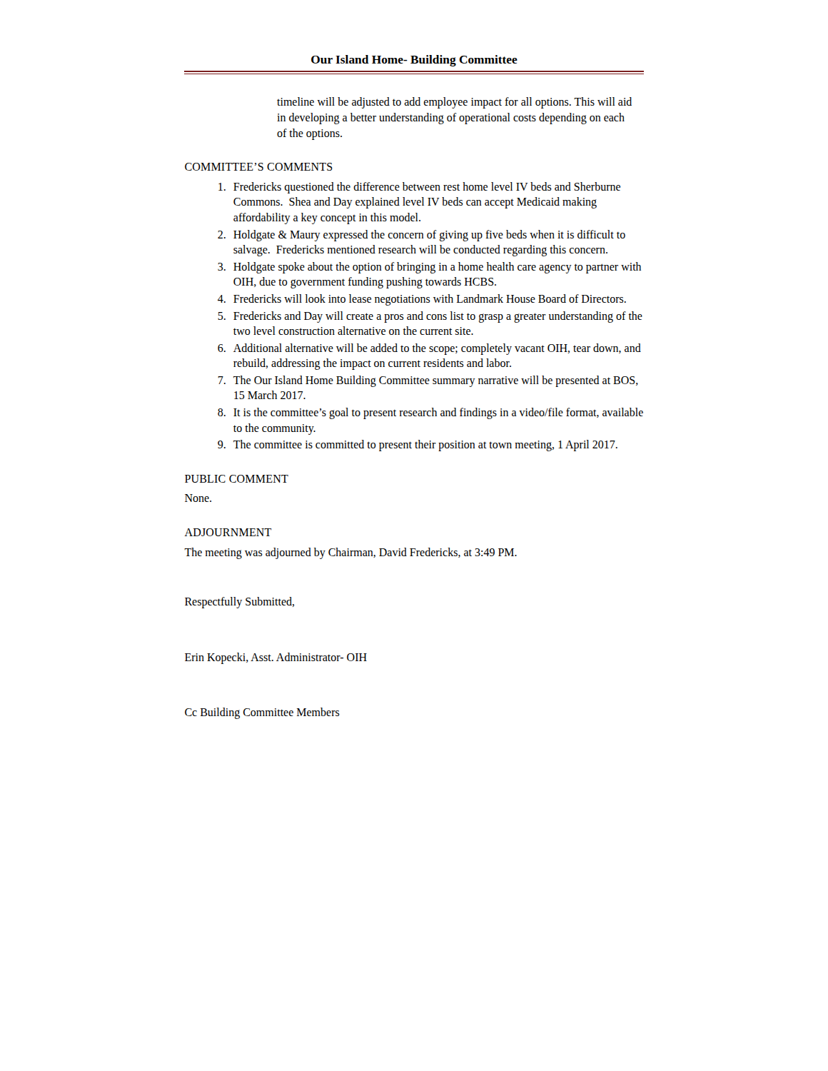Our Island Home- Building Committee
timeline will be adjusted to add employee impact for all options. This will aid in developing a better understanding of operational costs depending on each of the options.
COMMITTEE’S COMMENTS
Fredericks questioned the difference between rest home level IV beds and Sherburne Commons. Shea and Day explained level IV beds can accept Medicaid making affordability a key concept in this model.
Holdgate & Maury expressed the concern of giving up five beds when it is difficult to salvage. Fredericks mentioned research will be conducted regarding this concern.
Holdgate spoke about the option of bringing in a home health care agency to partner with OIH, due to government funding pushing towards HCBS.
Fredericks will look into lease negotiations with Landmark House Board of Directors.
Fredericks and Day will create a pros and cons list to grasp a greater understanding of the two level construction alternative on the current site.
Additional alternative will be added to the scope; completely vacant OIH, tear down, and rebuild, addressing the impact on current residents and labor.
The Our Island Home Building Committee summary narrative will be presented at BOS, 15 March 2017.
It is the committee’s goal to present research and findings in a video/file format, available to the community.
The committee is committed to present their position at town meeting, 1 April 2017.
PUBLIC COMMENT
None.
ADJOURNMENT
The meeting was adjourned by Chairman, David Fredericks, at 3:49 PM.
Respectfully Submitted,
Erin Kopecki, Asst. Administrator- OIH
Cc Building Committee Members